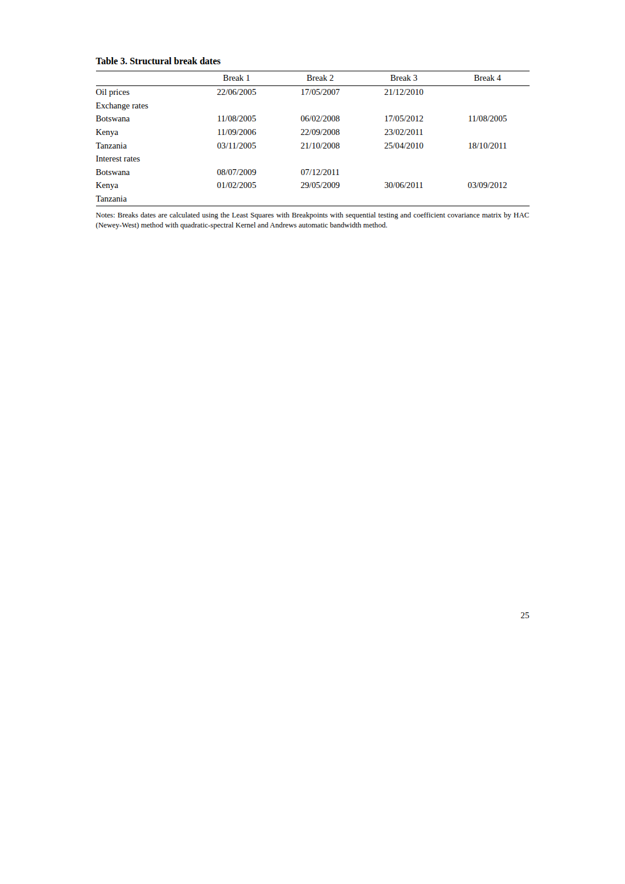Table 3. Structural break dates
| | Break 1 | Break 2 | Break 3 | Break 4 |
| --- | --- | --- | --- | --- |
| Oil prices | 22/06/2005 | 17/05/2007 | 21/12/2010 | |
| Exchange rates | | | | |
| Botswana | 11/08/2005 | 06/02/2008 | 17/05/2012 | 11/08/2005 |
| Kenya | 11/09/2006 | 22/09/2008 | 23/02/2011 | |
| Tanzania | 03/11/2005 | 21/10/2008 | 25/04/2010 | 18/10/2011 |
| Interest rates | | | | |
| Botswana | 08/07/2009 | 07/12/2011 | | |
| Kenya | 01/02/2005 | 29/05/2009 | 30/06/2011 | 03/09/2012 |
| Tanzania | | | | |
Notes: Breaks dates are calculated using the Least Squares with Breakpoints with sequential testing and coefficient covariance matrix by HAC (Newey-West) method with quadratic-spectral Kernel and Andrews automatic bandwidth method.
25